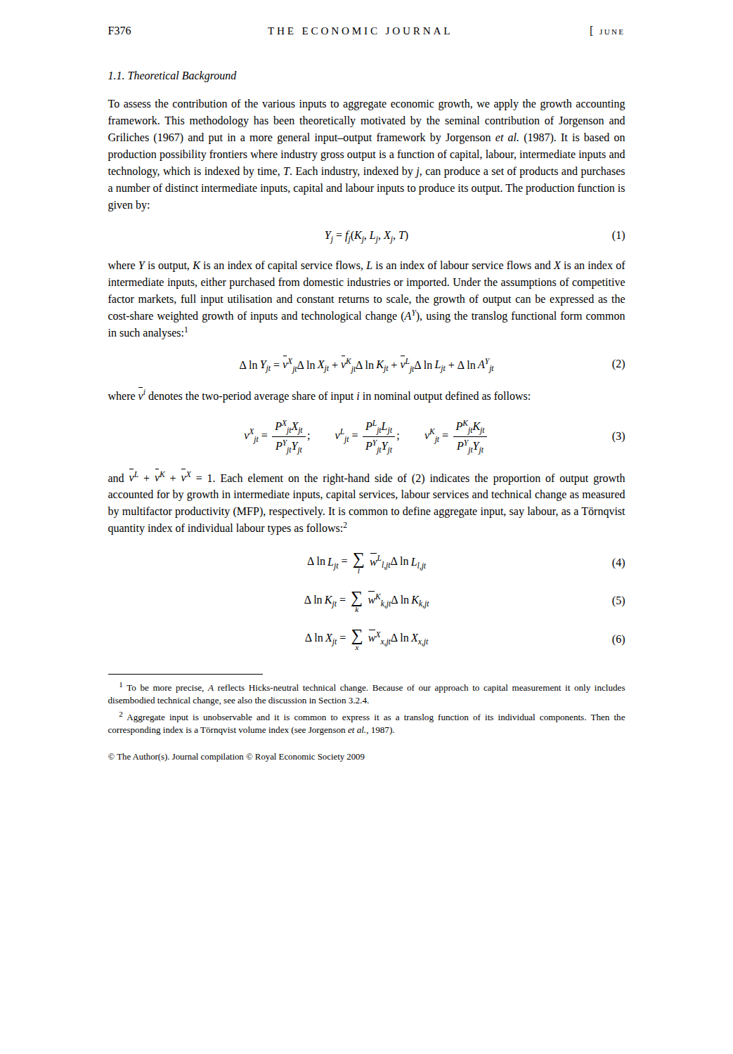F376 the economic journal [ june
1.1. Theoretical Background
To assess the contribution of the various inputs to aggregate economic growth, we apply the growth accounting framework. This methodology has been theoretically motivated by the seminal contribution of Jorgenson and Griliches (1967) and put in a more general input–output framework by Jorgenson et al. (1987). It is based on production possibility frontiers where industry gross output is a function of capital, labour, intermediate inputs and technology, which is indexed by time, T. Each industry, indexed by j, can produce a set of products and purchases a number of distinct intermediate inputs, capital and labour inputs to produce its output. The production function is given by:
Yj = fj(Kj, Lj, Xj, T) (1)
where Y is output, K is an index of capital service flows, L is an index of labour service flows and X is an index of intermediate inputs, either purchased from domestic industries or imported. Under the assumptions of competitive factor markets, full input utilisation and constant returns to scale, the growth of output can be expressed as the cost-share weighted growth of inputs and technological change (AY), using the translog functional form common in such analyses:1
Δ ln Yjt = vXjtΔ ln Xjt + vKjtΔ ln Kjt + vLjtΔ ln Ljt + Δ ln AYjt (2)
where vi denotes the two-period average share of input i in nominal output defined as follows:
vXjt = PXjtXjt PYjtYjt; vLjt = PLjtLjt PYjtYjt; vKjt = PKjtKjt PYjtYjt (3)
and vL + vK + vX = 1. Each element on the right-hand side of (2) indicates the proportion of output growth accounted for by growth in intermediate inputs, capital services, labour services and technical change as measured by multifactor productivity (MFP), respectively. It is common to define aggregate input, say labour, as a Törnqvist quantity index of individual labour types as follows:2
Δ ln Ljt = ∑l wLl,jtΔ ln Ll,jt (4)
Δ ln Kjt = ∑k wKk,jtΔ ln Kk,jt (5)
Δ ln Xjt = ∑x wXx,jtΔ ln Xx,jt (6)
1 To be more precise, A reflects Hicks-neutral technical change. Because of our approach to capital measurement it only includes disembodied technical change, see also the discussion in Section 3.2.4.
2 Aggregate input is unobservable and it is common to express it as a translog function of its individual components. Then the corresponding index is a Törnqvist volume index (see Jorgenson et al., 1987).
© The Author(s). Journal compilation © Royal Economic Society 2009